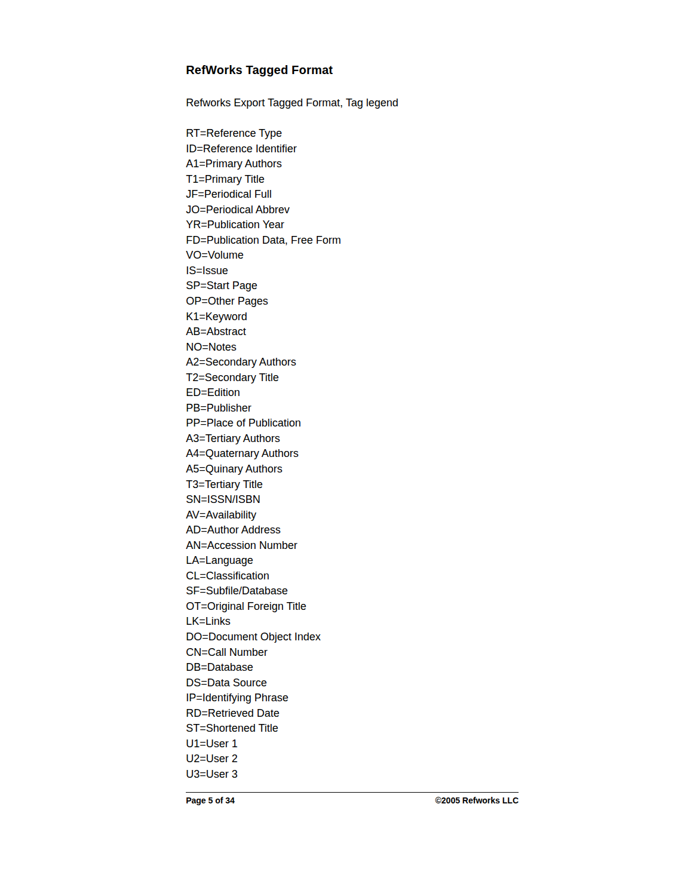RefWorks Tagged Format
Refworks Export Tagged Format, Tag legend
RT=Reference Type
ID=Reference Identifier
A1=Primary Authors
T1=Primary Title
JF=Periodical Full
JO=Periodical Abbrev
YR=Publication Year
FD=Publication Data, Free Form
VO=Volume
IS=Issue
SP=Start Page
OP=Other Pages
K1=Keyword
AB=Abstract
NO=Notes
A2=Secondary Authors
T2=Secondary Title
ED=Edition
PB=Publisher
PP=Place of Publication
A3=Tertiary Authors
A4=Quaternary Authors
A5=Quinary Authors
T3=Tertiary Title
SN=ISSN/ISBN
AV=Availability
AD=Author Address
AN=Accession Number
LA=Language
CL=Classification
SF=Subfile/Database
OT=Original Foreign Title
LK=Links
DO=Document Object Index
CN=Call Number
DB=Database
DS=Data Source
IP=Identifying Phrase
RD=Retrieved Date
ST=Shortened Title
U1=User 1
U2=User 2
U3=User 3
Page 5 of 34 ©2005 Refworks LLC